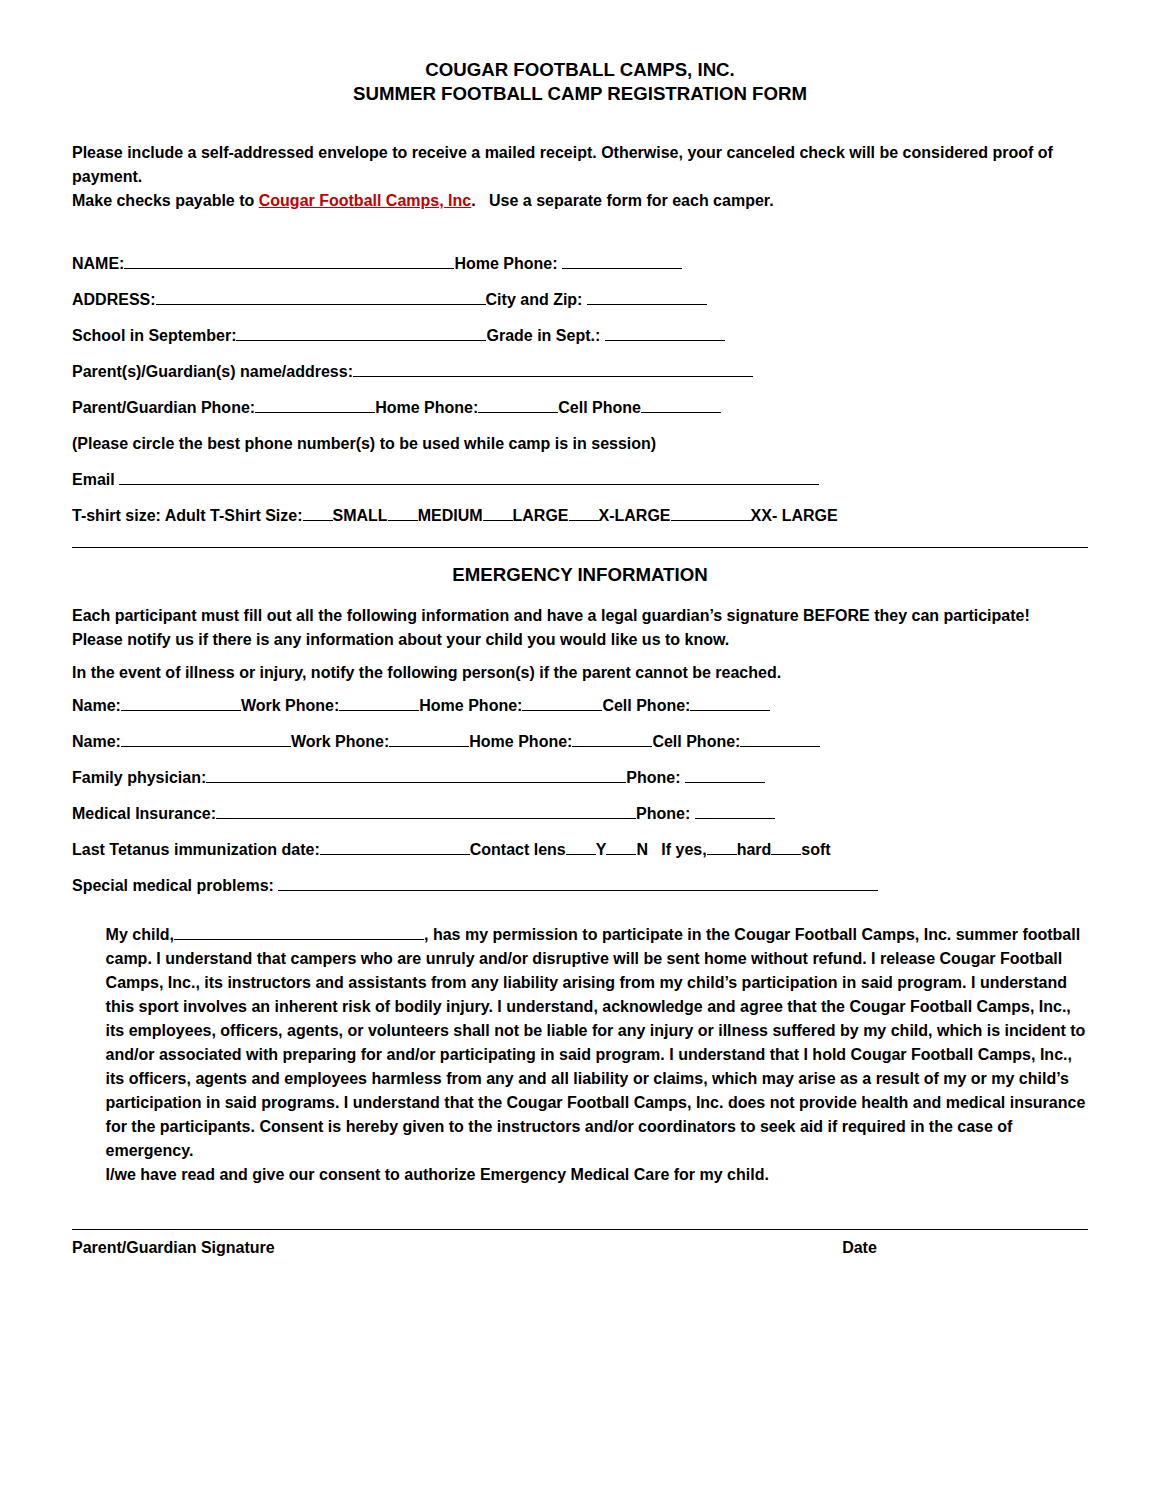COUGAR FOOTBALL CAMPS, INC. SUMMER FOOTBALL CAMP REGISTRATION FORM
Please include a self-addressed envelope to receive a mailed receipt. Otherwise, your canceled check will be considered proof of payment.
Make checks payable to Cougar Football Camps, Inc. Use a separate form for each camper.
NAME: Home Phone:
ADDRESS: City and Zip:
School in September: Grade in Sept.:
Parent(s)/Guardian(s) name/address:
Parent/Guardian Phone: Home Phone: Cell Phone
(Please circle the best phone number(s) to be used while camp is in session)
Email
T-shirt size: Adult T-Shirt Size: SMALL MEDIUM LARGE X-LARGE XX- LARGE
EMERGENCY INFORMATION
Each participant must fill out all the following information and have a legal guardian’s signature BEFORE they can participate! Please notify us if there is any information about your child you would like us to know.
In the event of illness or injury, notify the following person(s) if the parent cannot be reached.
Name: Work Phone: Home Phone: Cell Phone:
Name: Work Phone: Home Phone: Cell Phone:
Family physician: Phone:
Medical Insurance: Phone:
Last Tetanus immunization date: Contact lens Y N If yes, hard soft
Special medical problems:
My child, , has my permission to participate in the Cougar Football Camps, Inc. summer football camp. I understand that campers who are unruly and/or disruptive will be sent home without refund. I release Cougar Football Camps, Inc., its instructors and assistants from any liability arising from my child’s participation in said program. I understand this sport involves an inherent risk of bodily injury. I understand, acknowledge and agree that the Cougar Football Camps, Inc., its employees, officers, agents, or volunteers shall not be liable for any injury or illness suffered by my child, which is incident to and/or associated with preparing for and/or participating in said program. I understand that I hold Cougar Football Camps, Inc., its officers, agents and employees harmless from any and all liability or claims, which may arise as a result of my or my child’s participation in said programs. I understand that the Cougar Football Camps, Inc. does not provide health and medical insurance for the participants. Consent is hereby given to the instructors and/or coordinators to seek aid if required in the case of emergency.
I/we have read and give our consent to authorize Emergency Medical Care for my child.
Parent/Guardian Signature Date